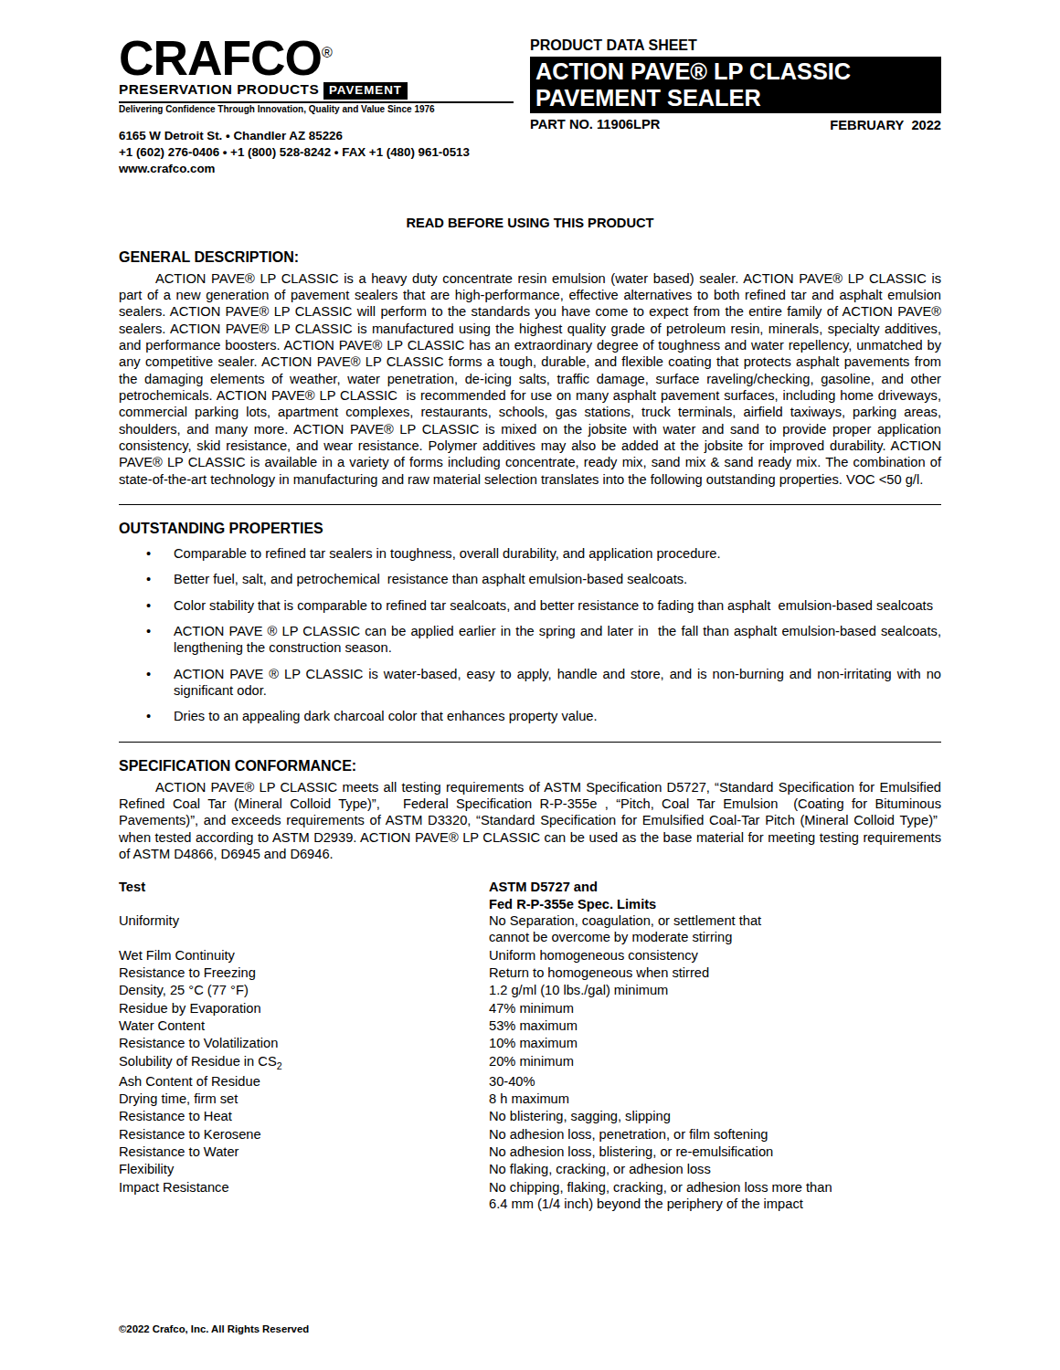CRAFCO®
PRESERVATION PRODUCTS PAVEMENT
Delivering Confidence Through Innovation, Quality and Value Since 1976
6165 W Detroit St. • Chandler AZ 85226
+1 (602) 276-0406 • +1 (800) 528-8242 • FAX +1 (480) 961-0513
www.crafco.com
PRODUCT DATA SHEET
ACTION PAVE® LP CLASSIC
PAVEMENT SEALER
PART NO. 11906LPR
FEBRUARY 2022
READ BEFORE USING THIS PRODUCT
GENERAL DESCRIPTION:
ACTION PAVE® LP CLASSIC is a heavy duty concentrate resin emulsion (water based) sealer. ACTION PAVE® LP CLASSIC is part of a new generation of pavement sealers that are high-performance, effective alternatives to both refined tar and asphalt emulsion sealers. ACTION PAVE® LP CLASSIC will perform to the standards you have come to expect from the entire family of ACTION PAVE® sealers. ACTION PAVE® LP CLASSIC is manufactured using the highest quality grade of petroleum resin, minerals, specialty additives, and performance boosters. ACTION PAVE® LP CLASSIC has an extraordinary degree of toughness and water repellency, unmatched by any competitive sealer. ACTION PAVE® LP CLASSIC forms a tough, durable, and flexible coating that protects asphalt pavements from the damaging elements of weather, water penetration, de-icing salts, traffic damage, surface raveling/checking, gasoline, and other petrochemicals. ACTION PAVE® LP CLASSIC is recommended for use on many asphalt pavement surfaces, including home driveways, commercial parking lots, apartment complexes, restaurants, schools, gas stations, truck terminals, airfield taxiways, parking areas, shoulders, and many more. ACTION PAVE® LP CLASSIC is mixed on the jobsite with water and sand to provide proper application consistency, skid resistance, and wear resistance. Polymer additives may also be added at the jobsite for improved durability. ACTION PAVE® LP CLASSIC is available in a variety of forms including concentrate, ready mix, sand mix & sand ready mix. The combination of state-of-the-art technology in manufacturing and raw material selection translates into the following outstanding properties. VOC <50 g/l.
OUTSTANDING PROPERTIES
Comparable to refined tar sealers in toughness, overall durability, and application procedure.
Better fuel, salt, and petrochemical resistance than asphalt emulsion-based sealcoats.
Color stability that is comparable to refined tar sealcoats, and better resistance to fading than asphalt emulsion-based sealcoats
ACTION PAVE ® LP CLASSIC can be applied earlier in the spring and later in the fall than asphalt emulsion-based sealcoats, lengthening the construction season.
ACTION PAVE ® LP CLASSIC is water-based, easy to apply, handle and store, and is non-burning and non-irritating with no significant odor.
Dries to an appealing dark charcoal color that enhances property value.
SPECIFICATION CONFORMANCE:
ACTION PAVE® LP CLASSIC meets all testing requirements of ASTM Specification D5727, “Standard Specification for Emulsified Refined Coal Tar (Mineral Colloid Type)”, Federal Specification R-P-355e , “Pitch, Coal Tar Emulsion (Coating for Bituminous Pavements)”, and exceeds requirements of ASTM D3320, “Standard Specification for Emulsified Coal-Tar Pitch (Mineral Colloid Type)” when tested according to ASTM D2939. ACTION PAVE® LP CLASSIC can be used as the base material for meeting testing requirements of ASTM D4866, D6945 and D6946.
Test
ASTM D5727 and
Fed R-P-355e Spec. Limits
| Uniformity | No Separation, coagulation, or settlement that cannot be overcome by moderate stirring |
| Wet Film Continuity | Uniform homogeneous consistency |
| Resistance to Freezing | Return to homogeneous when stirred |
| Density, 25 °C (77 °F) | 1.2 g/ml (10 lbs./gal) minimum |
| Residue by Evaporation | 47% minimum |
| Water Content | 53% maximum |
| Resistance to Volatilization | 10% maximum |
| Solubility of Residue in CS 2 | 20% minimum |
| Ash Content of Residue | 30-40% |
| Drying time, firm set | 8 h maximum |
| Resistance to Heat | No blistering, sagging, slipping |
| Resistance to Kerosene | No adhesion loss, penetration, or film softening |
| Resistance to Water | No adhesion loss, blistering, or re-emulsification |
| Flexibility | No flaking, cracking, or adhesion loss |
| Impact Resistance | No chipping, flaking, cracking, or adhesion loss more than 6.4 mm (1/4 inch) beyond the periphery of the impact |
©2022 Crafco, Inc. All Rights Reserved